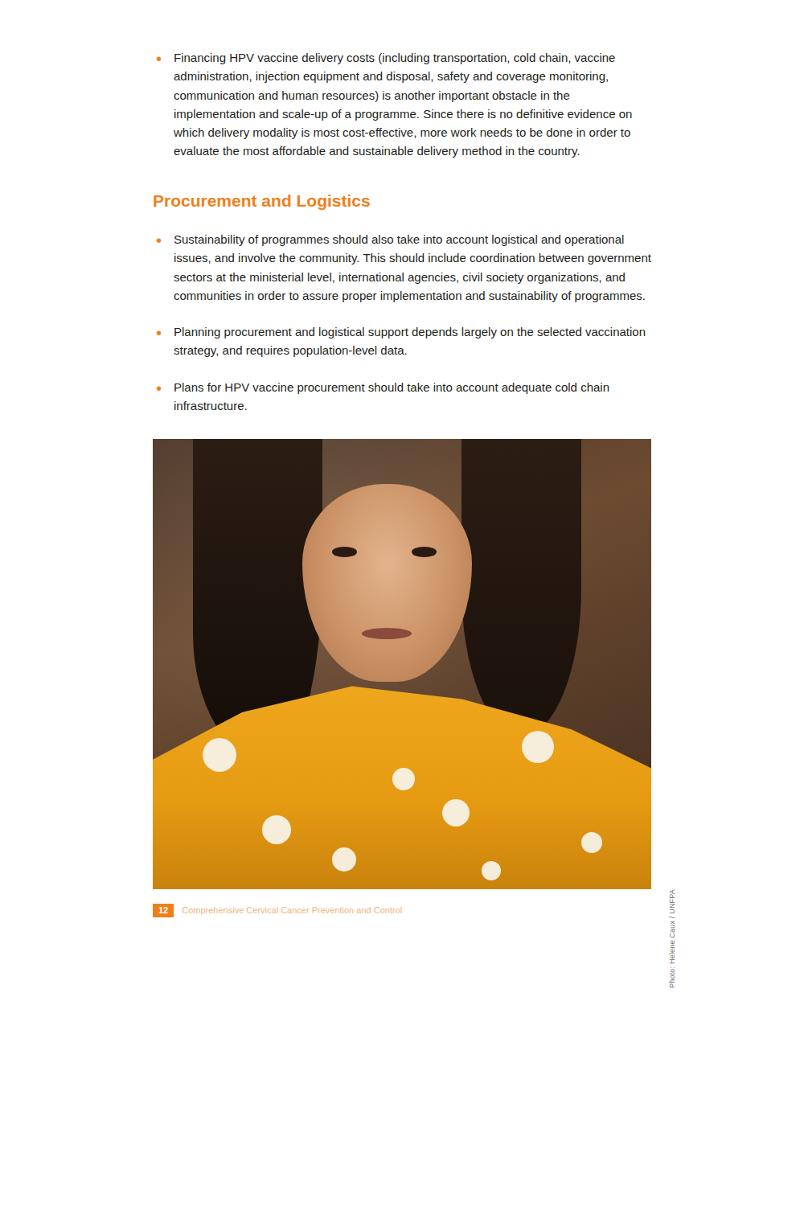Financing HPV vaccine delivery costs (including transportation, cold chain, vaccine administration, injection equipment and disposal, safety and coverage monitoring, communication and human resources) is another important obstacle in the implementation and scale-up of a programme. Since there is no definitive evidence on which delivery modality is most cost-effective, more work needs to be done in order to evaluate the most affordable and sustainable delivery method in the country.
Procurement and Logistics
Sustainability of programmes should also take into account logistical and operational issues, and involve the community. This should include coordination between government sectors at the ministerial level, international agencies, civil society organizations, and communities in order to assure proper implementation and sustainability of programmes.
Planning procurement and logistical support depends largely on the selected vaccination strategy, and requires population-level data.
Plans for HPV vaccine procurement should take into account adequate cold chain infrastructure.
Photo: Helene Caux / UNFPA
12 Comprehensive Cervical Cancer Prevention and Control